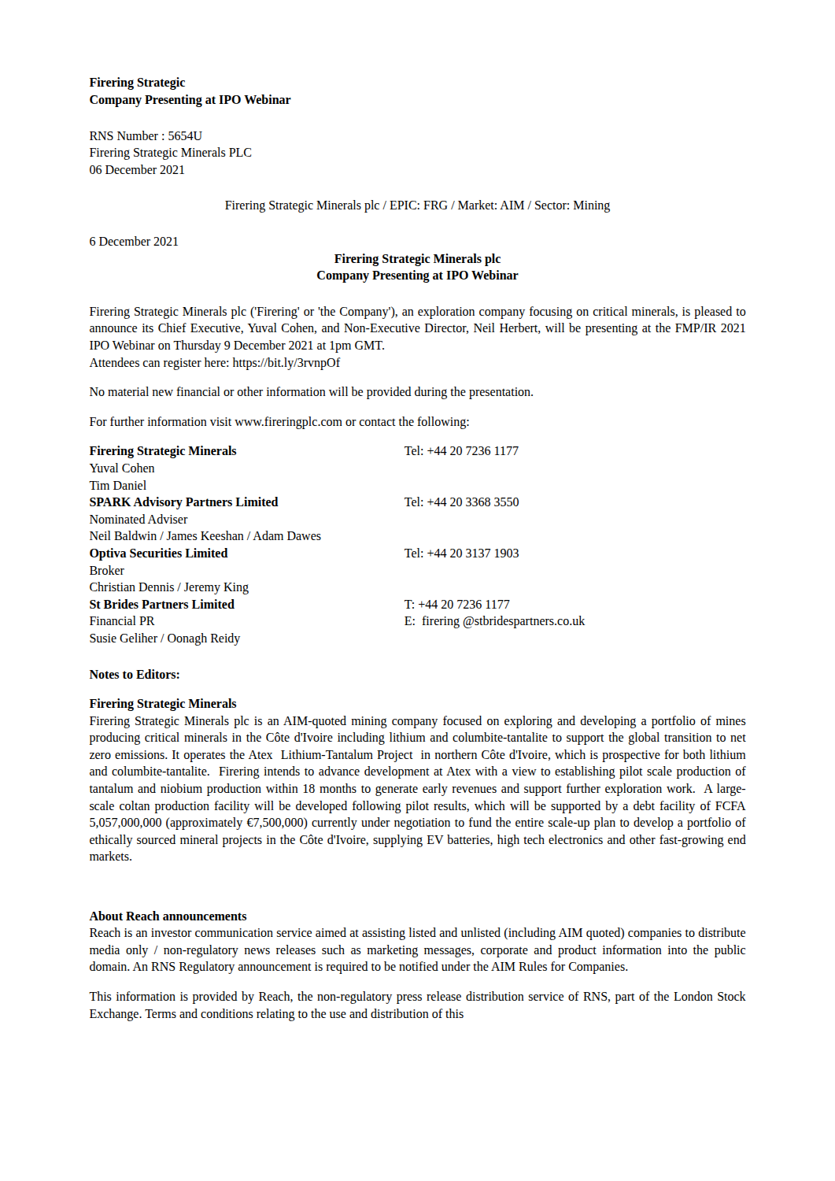Firering Strategic
Company Presenting at IPO Webinar
RNS Number : 5654U
Firering Strategic Minerals PLC
06 December 2021
Firering Strategic Minerals plc / EPIC: FRG / Market: AIM / Sector: Mining
6 December 2021
Firering Strategic Minerals plc
Company Presenting at IPO Webinar
Firering Strategic Minerals plc ('Firering' or 'the Company'), an exploration company focusing on critical minerals, is pleased to announce its Chief Executive, Yuval Cohen, and Non-Executive Director, Neil Herbert, will be presenting at the FMP/IR 2021 IPO Webinar on Thursday 9 December 2021 at 1pm GMT.
Attendees can register here: https://bit.ly/3rvnpOf
No material new financial or other information will be provided during the presentation.
For further information visit www.fireringplc.com or contact the following:
| Firering Strategic Minerals | Tel: +44 20 7236 1177 |
| Yuval Cohen | |
| Tim Daniel | |
| SPARK Advisory Partners Limited | Tel: +44 20 3368 3550 |
| Nominated Adviser | |
| Neil Baldwin / James Keeshan / Adam Dawes | |
| Optiva Securities Limited | Tel: +44 20 3137 1903 |
| Broker | |
| Christian Dennis / Jeremy King | |
| St Brides Partners Limited | T: +44 20 7236 1177 |
| Financial PR | E: firering @stbridespartners.co.uk |
| Susie Geliher / Oonagh Reidy | |
Notes to Editors:
Firering Strategic Minerals
Firering Strategic Minerals plc is an AIM-quoted mining company focused on exploring and developing a portfolio of mines producing critical minerals in the Côte d'Ivoire including lithium and columbite-tantalite to support the global transition to net zero emissions. It operates the Atex Lithium-Tantalum Project in northern Côte d'Ivoire, which is prospective for both lithium and columbite-tantalite. Firering intends to advance development at Atex with a view to establishing pilot scale production of tantalum and niobium production within 18 months to generate early revenues and support further exploration work. A large-scale coltan production facility will be developed following pilot results, which will be supported by a debt facility of FCFA 5,057,000,000 (approximately €7,500,000) currently under negotiation to fund the entire scale-up plan to develop a portfolio of ethically sourced mineral projects in the Côte d'Ivoire, supplying EV batteries, high tech electronics and other fast-growing end markets.
About Reach announcements
Reach is an investor communication service aimed at assisting listed and unlisted (including AIM quoted) companies to distribute media only / non-regulatory news releases such as marketing messages, corporate and product information into the public domain. An RNS Regulatory announcement is required to be notified under the AIM Rules for Companies.
This information is provided by Reach, the non-regulatory press release distribution service of RNS, part of the London Stock Exchange. Terms and conditions relating to the use and distribution of this